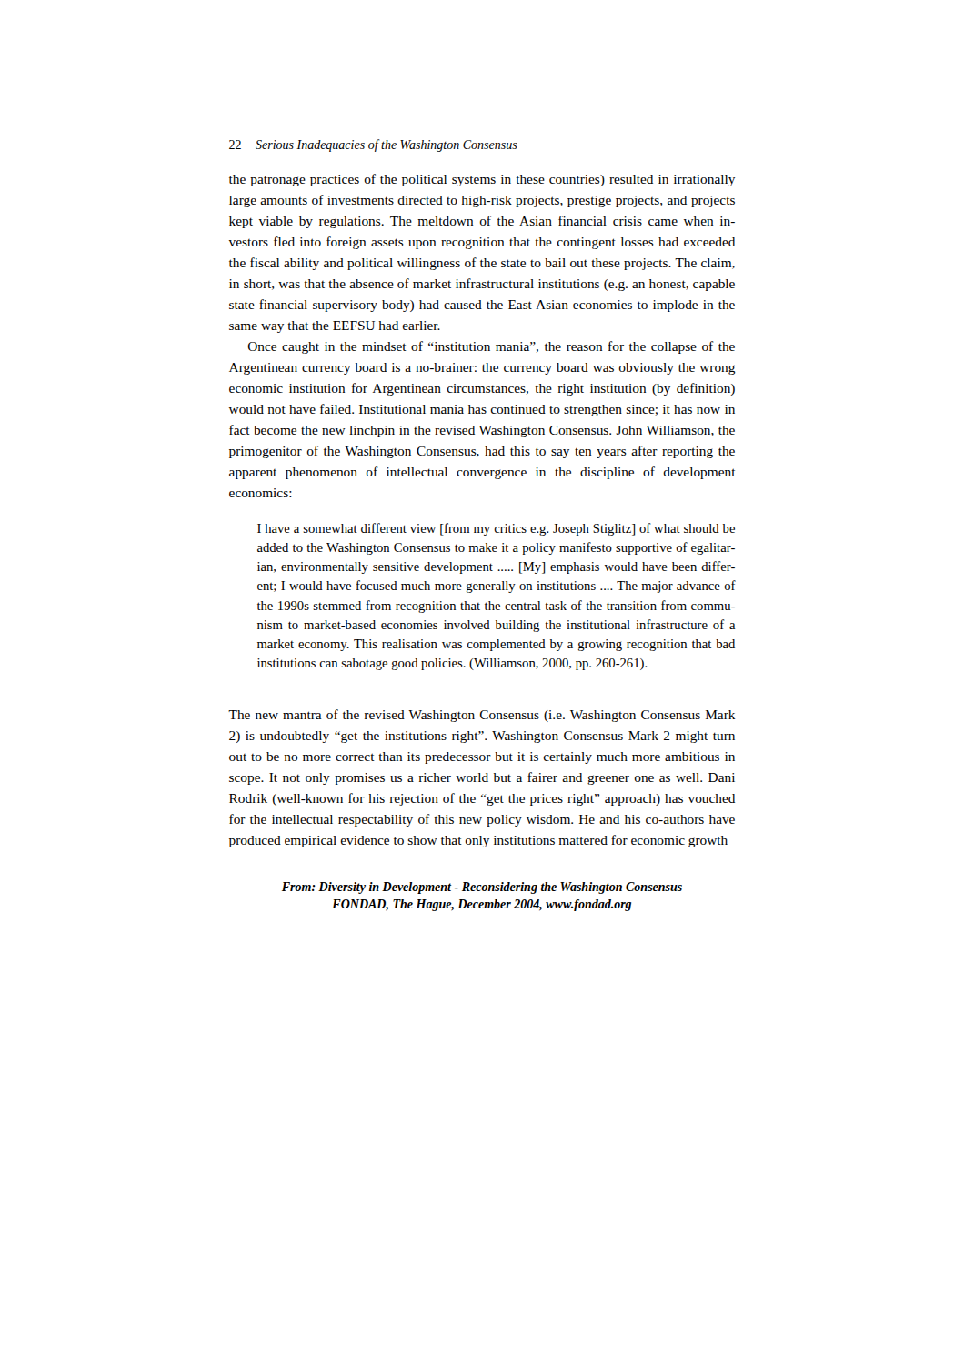22 Serious Inadequacies of the Washington Consensus
the patronage practices of the political systems in these countries) resulted in irrationally large amounts of investments directed to high-risk projects, prestige projects, and projects kept viable by regulations. The meltdown of the Asian financial crisis came when investors fled into foreign assets upon recognition that the contingent losses had exceeded the fiscal ability and political willingness of the state to bail out these projects. The claim, in short, was that the absence of market infrastructural institutions (e.g. an honest, capable state financial supervisory body) had caused the East Asian economies to implode in the same way that the EEFSU had earlier.
Once caught in the mindset of “institution mania”, the reason for the collapse of the Argentinean currency board is a no-brainer: the currency board was obviously the wrong economic institution for Argentinean circumstances, the right institution (by definition) would not have failed. Institutional mania has continued to strengthen since; it has now in fact become the new linchpin in the revised Washington Consensus. John Williamson, the primogenitor of the Washington Consensus, had this to say ten years after reporting the apparent phenomenon of intellectual convergence in the discipline of development economics:
I have a somewhat different view [from my critics e.g. Joseph Stiglitz] of what should be added to the Washington Consensus to make it a policy manifesto supportive of egalitarian, environmentally sensitive development ..... [My] emphasis would have been different; I would have focused much more generally on institutions .... The major advance of the 1990s stemmed from recognition that the central task of the transition from communism to market-based economies involved building the institutional infrastructure of a market economy. This realisation was complemented by a growing recognition that bad institutions can sabotage good policies. (Williamson, 2000, pp. 260-261).
The new mantra of the revised Washington Consensus (i.e. Washington Consensus Mark 2) is undoubtedly “get the institutions right”. Washington Consensus Mark 2 might turn out to be no more correct than its predecessor but it is certainly much more ambitious in scope. It not only promises us a richer world but a fairer and greener one as well. Dani Rodrik (well-known for his rejection of the “get the prices right” approach) has vouched for the intellectual respectability of this new policy wisdom. He and his co-authors have produced empirical evidence to show that only institutions mattered for economic growth
From: Diversity in Development - Reconsidering the Washington Consensus
FONDAD, The Hague, December 2004, www.fondad.org